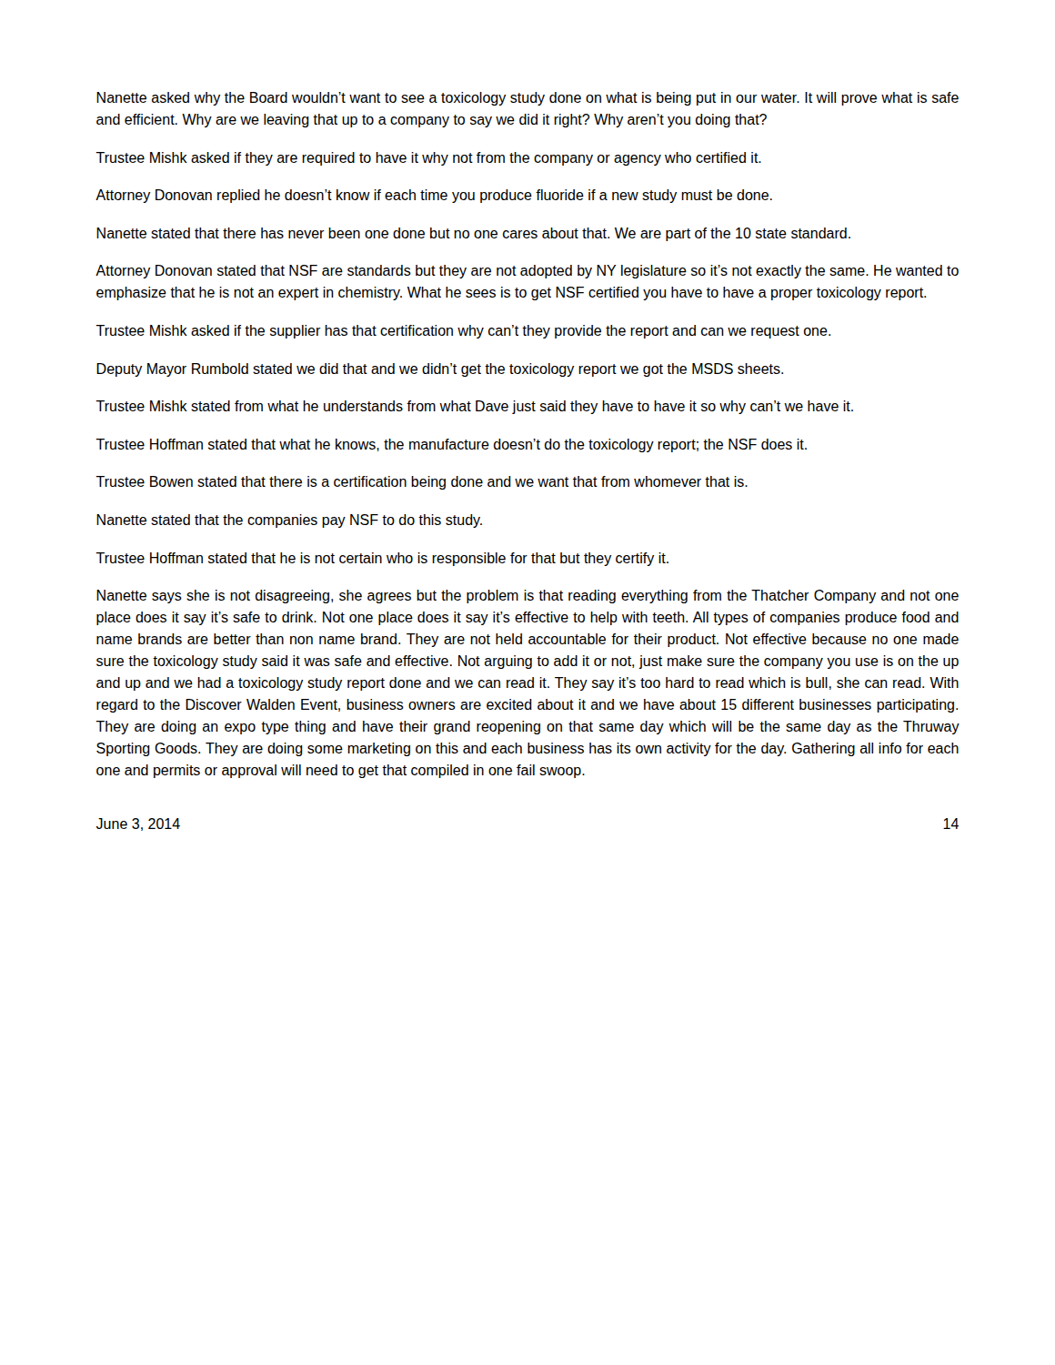Nanette asked why the Board wouldn’t want to see a toxicology study done on what is being put in our water. It will prove what is safe and efficient. Why are we leaving that up to a company to say we did it right? Why aren’t you doing that?
Trustee Mishk asked if they are required to have it why not from the company or agency who certified it.
Attorney Donovan replied he doesn’t know if each time you produce fluoride if a new study must be done.
Nanette stated that there has never been one done but no one cares about that. We are part of the 10 state standard.
Attorney Donovan stated that NSF are standards but they are not adopted by NY legislature so it’s not exactly the same. He wanted to emphasize that he is not an expert in chemistry. What he sees is to get NSF certified you have to have a proper toxicology report.
Trustee Mishk asked if the supplier has that certification why can’t they provide the report and can we request one.
Deputy Mayor Rumbold stated we did that and we didn’t get the toxicology report we got the MSDS sheets.
Trustee Mishk stated from what he understands from what Dave just said they have to have it so why can’t we have it.
Trustee Hoffman stated that what he knows, the manufacture doesn’t do the toxicology report; the NSF does it.
Trustee Bowen stated that there is a certification being done and we want that from whomever that is.
Nanette stated that the companies pay NSF to do this study.
Trustee Hoffman stated that he is not certain who is responsible for that but they certify it.
Nanette says she is not disagreeing, she agrees but the problem is that reading everything from the Thatcher Company and not one place does it say it’s safe to drink. Not one place does it say it’s effective to help with teeth. All types of companies produce food and name brands are better than non name brand. They are not held accountable for their product. Not effective because no one made sure the toxicology study said it was safe and effective. Not arguing to add it or not, just make sure the company you use is on the up and up and we had a toxicology study report done and we can read it. They say it’s too hard to read which is bull, she can read. With regard to the Discover Walden Event, business owners are excited about it and we have about 15 different businesses participating. They are doing an expo type thing and have their grand reopening on that same day which will be the same day as the Thruway Sporting Goods. They are doing some marketing on this and each business has its own activity for the day. Gathering all info for each one and permits or approval will need to get that compiled in one fail swoop.
June 3, 2014 14